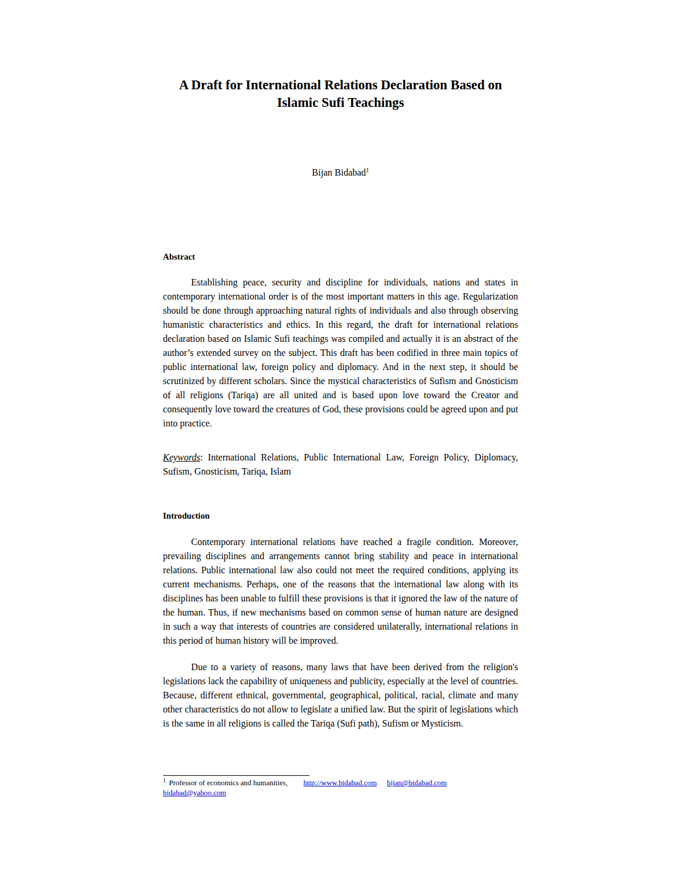A Draft for International Relations Declaration Based on
Islamic Sufi Teachings
Bijan Bidabad1
Abstract
Establishing peace, security and discipline for individuals, nations and states in contemporary international order is of the most important matters in this age. Regularization should be done through approaching natural rights of individuals and also through observing humanistic characteristics and ethics. In this regard, the draft for international relations declaration based on Islamic Sufi teachings was compiled and actually it is an abstract of the author’s extended survey on the subject. This draft has been codified in three main topics of public international law, foreign policy and diplomacy. And in the next step, it should be scrutinized by different scholars. Since the mystical characteristics of Sufism and Gnosticism of all religions (Tariqa) are all united and is based upon love toward the Creator and consequently love toward the creatures of God, these provisions could be agreed upon and put into practice.
Keywords: International Relations, Public International Law, Foreign Policy, Diplomacy, Sufism, Gnosticism, Tariqa, Islam
Introduction
Contemporary international relations have reached a fragile condition. Moreover, prevailing disciplines and arrangements cannot bring stability and peace in international relations. Public international law also could not meet the required conditions, applying its current mechanisms. Perhaps, one of the reasons that the international law along with its disciplines has been unable to fulfill these provisions is that it ignored the law of the nature of the human. Thus, if new mechanisms based on common sense of human nature are designed in such a way that interests of countries are considered unilaterally, international relations in this period of human history will be improved.
Due to a variety of reasons, many laws that have been derived from the religion's legislations lack the capability of uniqueness and publicity, especially at the level of countries. Because, different ethnical, governmental, geographical, political, racial, climate and many other characteristics do not allow to legislate a unified law. But the spirit of legislations which is the same in all religions is called the Tariqa (Sufi path), Sufism or Mysticism.
1 Professor of economics and humanities, http://www.bidabad.com bijan@bidabad.com bidabad@yahoo.com